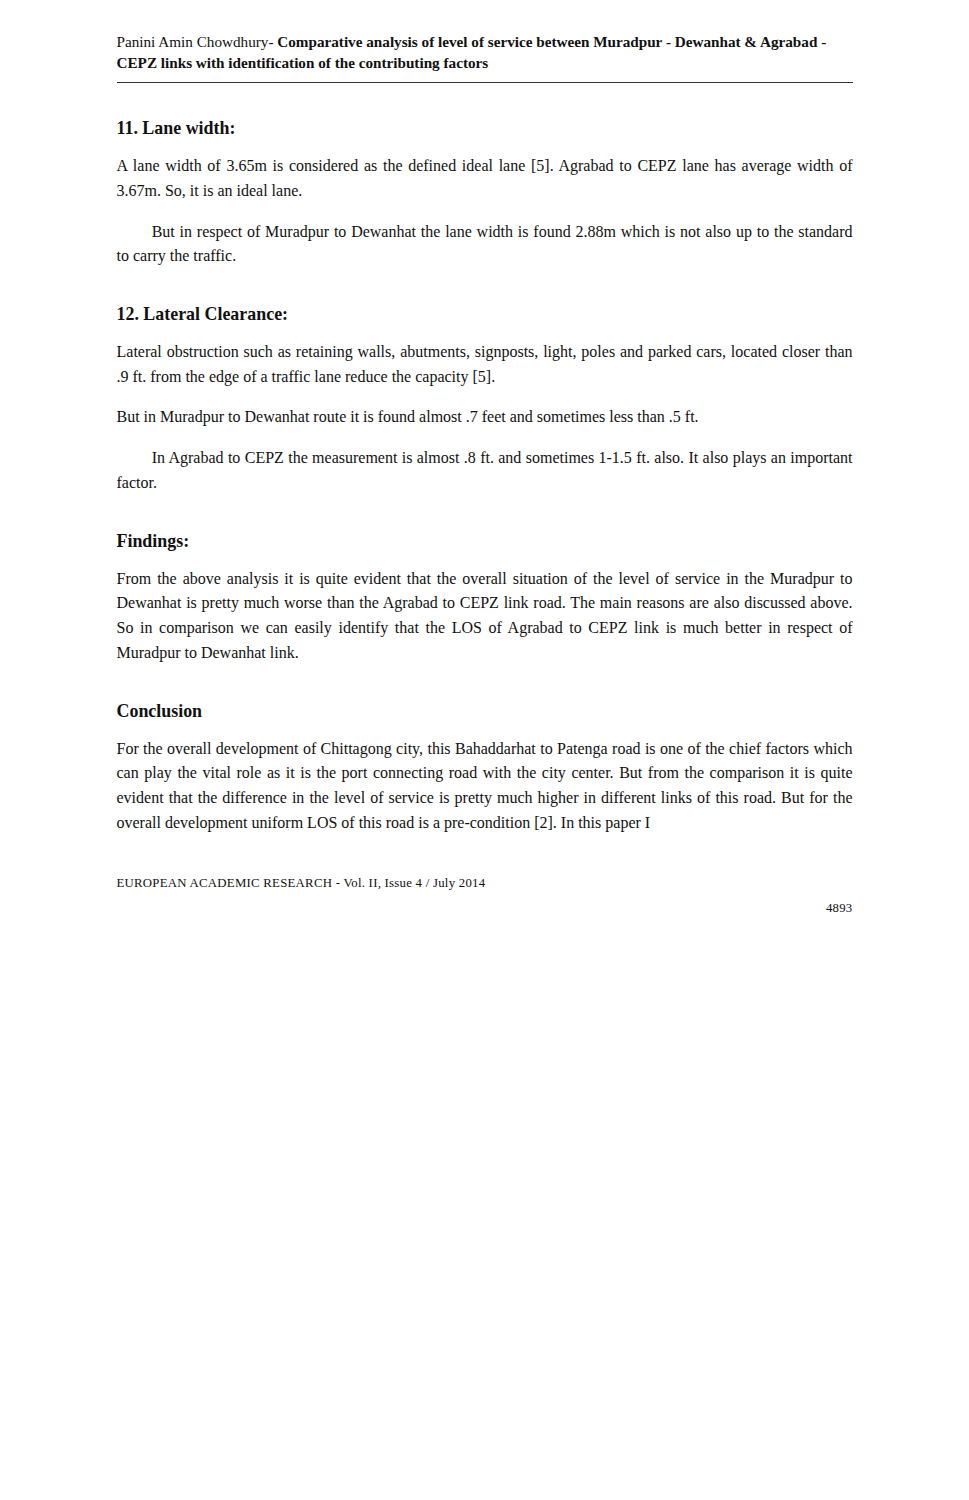Panini Amin Chowdhury- Comparative analysis of level of service between Muradpur - Dewanhat & Agrabad - CEPZ links with identification of the contributing factors
11. Lane width:
A lane width of 3.65m is considered as the defined ideal lane [5]. Agrabad to CEPZ lane has average width of 3.67m. So, it is an ideal lane.
But in respect of Muradpur to Dewanhat the lane width is found 2.88m which is not also up to the standard to carry the traffic.
12. Lateral Clearance:
Lateral obstruction such as retaining walls, abutments, signposts, light, poles and parked cars, located closer than .9 ft. from the edge of a traffic lane reduce the capacity [5].
But in Muradpur to Dewanhat route it is found almost .7 feet and sometimes less than .5 ft.
In Agrabad to CEPZ the measurement is almost .8 ft. and sometimes 1-1.5 ft. also. It also plays an important factor.
Findings:
From the above analysis it is quite evident that the overall situation of the level of service in the Muradpur to Dewanhat is pretty much worse than the Agrabad to CEPZ link road. The main reasons are also discussed above. So in comparison we can easily identify that the LOS of Agrabad to CEPZ link is much better in respect of Muradpur to Dewanhat link.
Conclusion
For the overall development of Chittagong city, this Bahaddarhat to Patenga road is one of the chief factors which can play the vital role as it is the port connecting road with the city center. But from the comparison it is quite evident that the difference in the level of service is pretty much higher in different links of this road. But for the overall development uniform LOS of this road is a pre-condition [2]. In this paper I
EUROPEAN ACADEMIC RESEARCH - Vol. II, Issue 4 / July 2014 4893